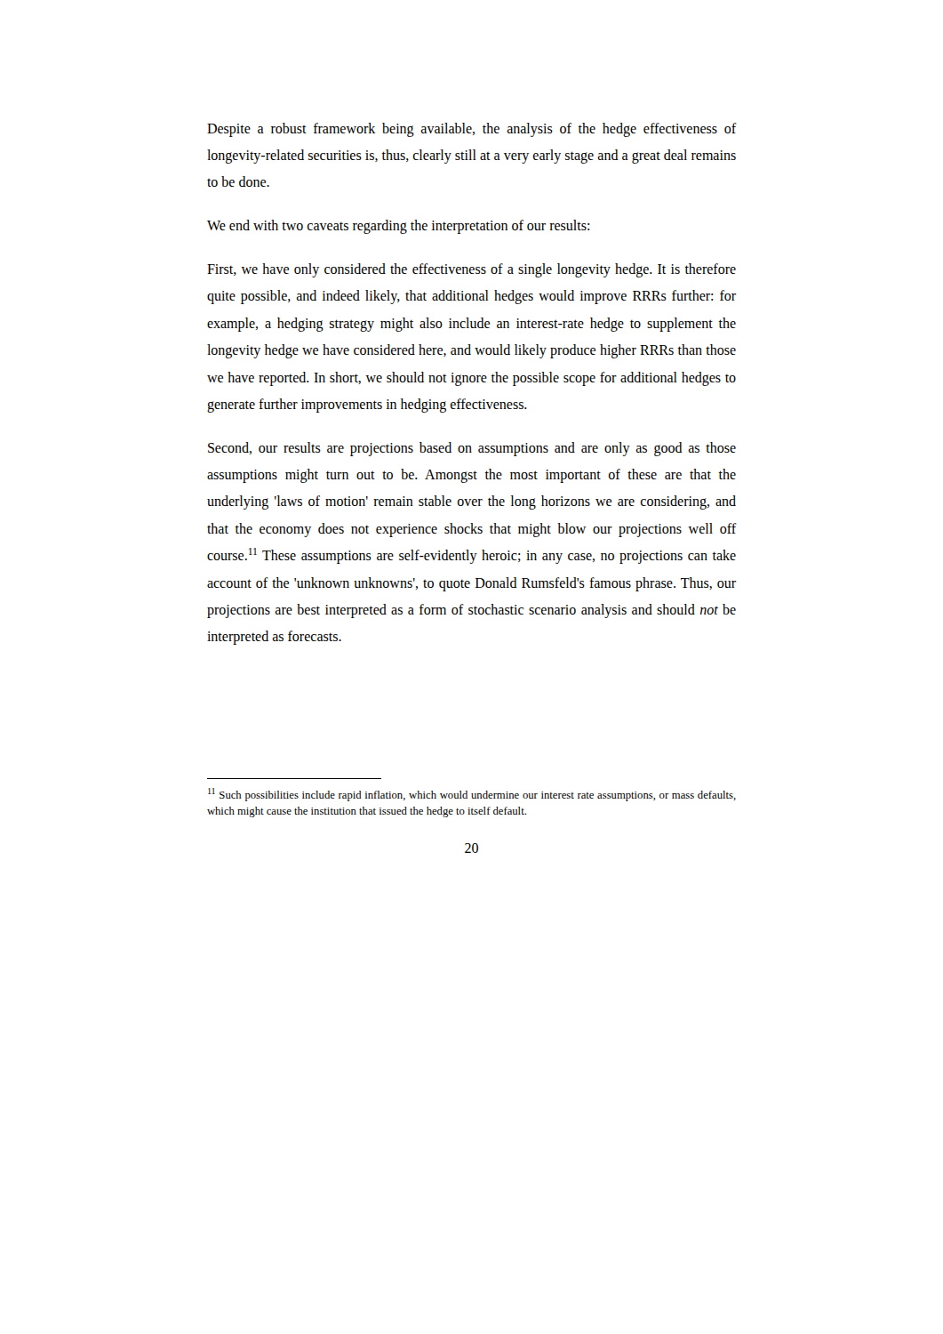Despite a robust framework being available, the analysis of the hedge effectiveness of longevity-related securities is, thus, clearly still at a very early stage and a great deal remains to be done.
We end with two caveats regarding the interpretation of our results:
First, we have only considered the effectiveness of a single longevity hedge. It is therefore quite possible, and indeed likely, that additional hedges would improve RRRs further: for example, a hedging strategy might also include an interest-rate hedge to supplement the longevity hedge we have considered here, and would likely produce higher RRRs than those we have reported. In short, we should not ignore the possible scope for additional hedges to generate further improvements in hedging effectiveness.
Second, our results are projections based on assumptions and are only as good as those assumptions might turn out to be. Amongst the most important of these are that the underlying 'laws of motion' remain stable over the long horizons we are considering, and that the economy does not experience shocks that might blow our projections well off course.11 These assumptions are self-evidently heroic; in any case, no projections can take account of the 'unknown unknowns', to quote Donald Rumsfeld's famous phrase. Thus, our projections are best interpreted as a form of stochastic scenario analysis and should not be interpreted as forecasts.
11 Such possibilities include rapid inflation, which would undermine our interest rate assumptions, or mass defaults, which might cause the institution that issued the hedge to itself default.
20